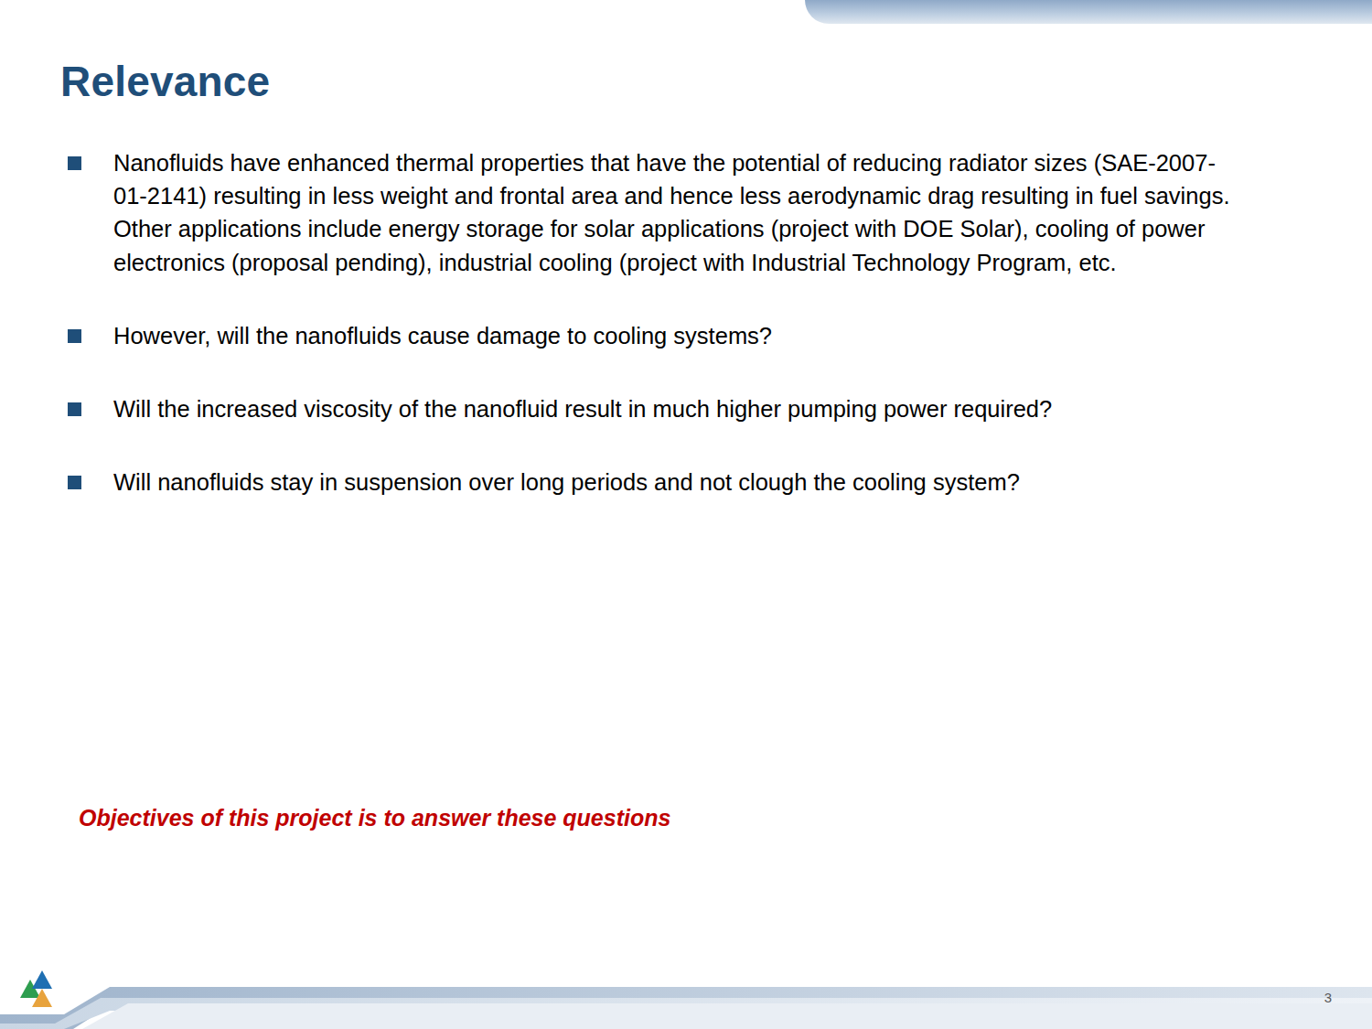Relevance
Nanofluids have enhanced thermal properties that have the potential of reducing radiator sizes (SAE-2007-01-2141) resulting in less weight and frontal area and hence less aerodynamic drag resulting in fuel savings. Other applications include energy storage for solar applications (project with DOE Solar), cooling of power electronics (proposal pending), industrial cooling (project with Industrial Technology Program, etc.
However, will the nanofluids cause damage to cooling systems?
Will the increased viscosity of the nanofluid result in much higher pumping power required?
Will nanofluids stay in suspension over long periods and not clough the cooling system?
Objectives of this project is to answer these questions
3